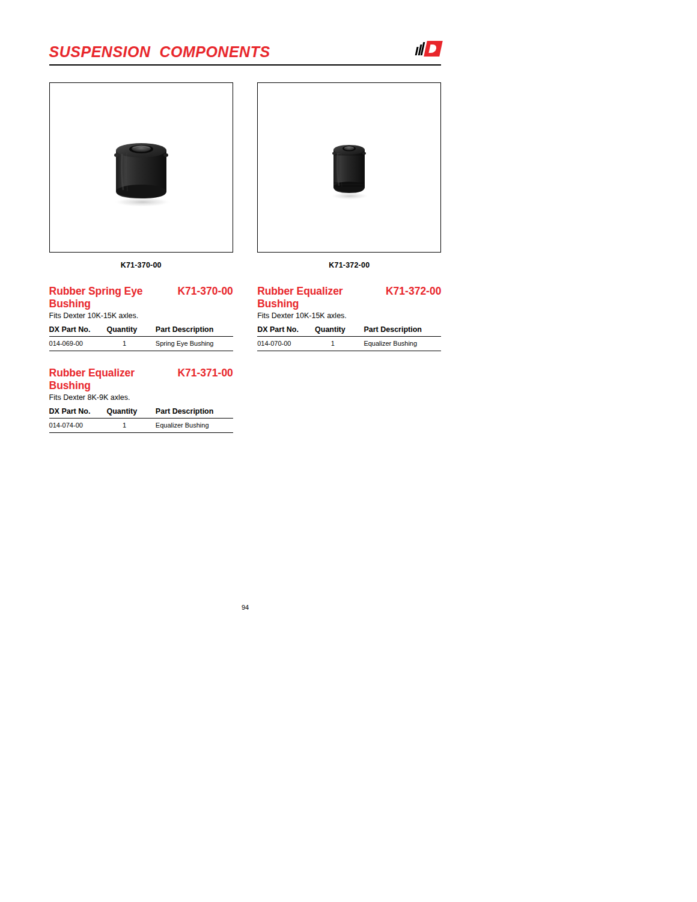SUSPENSION COMPONENTS
K71-370-00
Rubber Spring Eye Bushing K71-370-00
Fits Dexter 10K-15K axles.
| DX Part No. | Quantity | Part Description |
| --- | --- | --- |
| 014-069-00 | 1 | Spring Eye Bushing |
Rubber Equalizer Bushing K71-371-00
Fits Dexter 8K-9K axles.
| DX Part No. | Quantity | Part Description |
| --- | --- | --- |
| 014-074-00 | 1 | Equalizer Bushing |
K71-372-00
Rubber Equalizer Bushing K71-372-00
Fits Dexter 10K-15K axles.
| DX Part No. | Quantity | Part Description |
| --- | --- | --- |
| 014-070-00 | 1 | Equalizer Bushing |
94